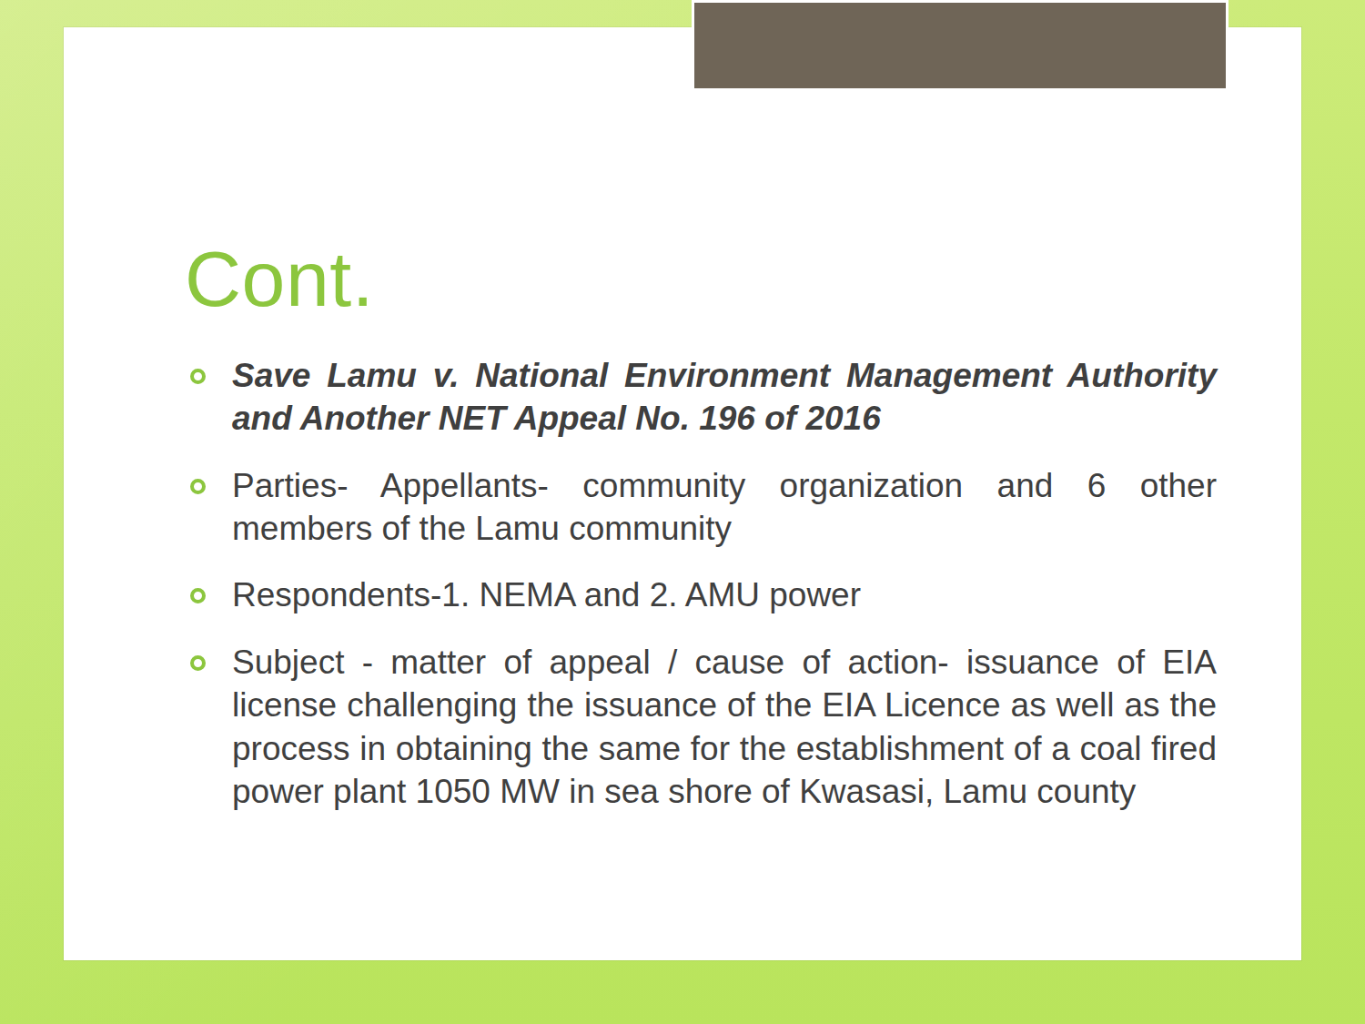Cont.
Save Lamu v. National Environment Management Authority and Another NET Appeal No. 196 of 2016
Parties- Appellants- community organization and 6 other members of the Lamu community
Respondents-1. NEMA and 2. AMU power
Subject - matter of appeal / cause of action- issuance of EIA license challenging the issuance of the EIA Licence as well as the process in obtaining the same for the establishment of a coal fired power plant 1050 MW in sea shore of Kwasasi, Lamu county